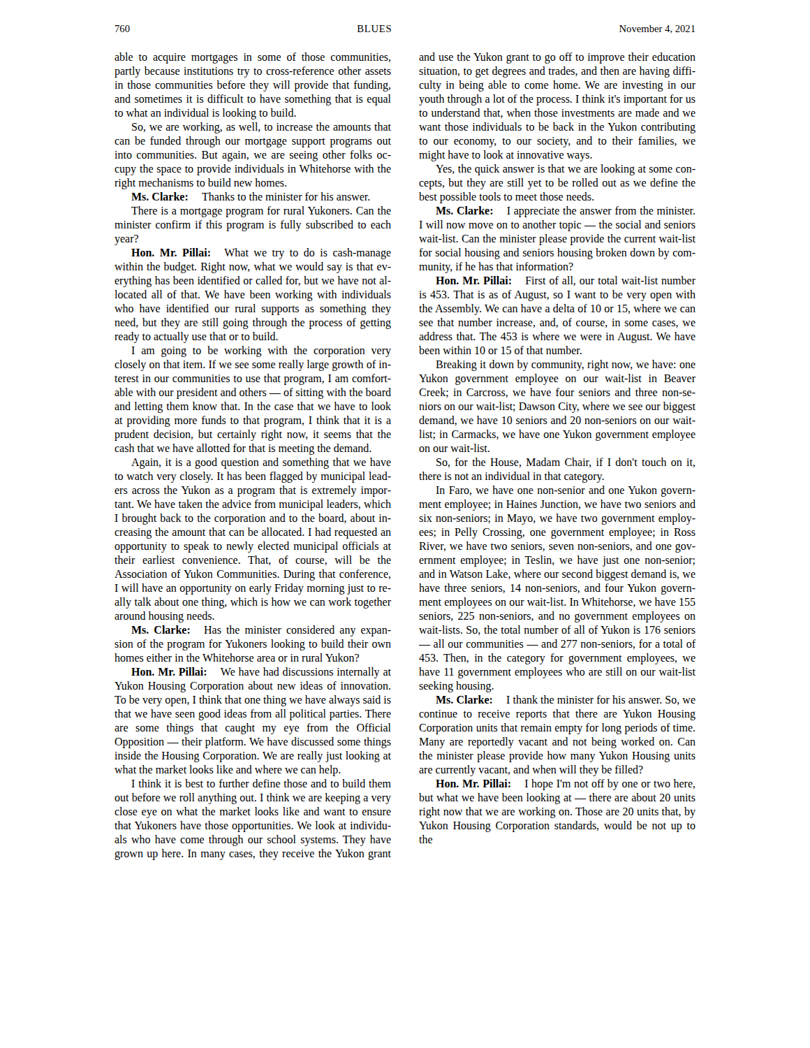760 BLUES November 4, 2021
able to acquire mortgages in some of those communities, partly because institutions try to cross-reference other assets in those communities before they will provide that funding, and sometimes it is difficult to have something that is equal to what an individual is looking to build.
So, we are working, as well, to increase the amounts that can be funded through our mortgage support programs out into communities. But again, we are seeing other folks occupy the space to provide individuals in Whitehorse with the right mechanisms to build new homes.
Ms. Clarke: Thanks to the minister for his answer.
There is a mortgage program for rural Yukoners. Can the minister confirm if this program is fully subscribed to each year?
Hon. Mr. Pillai: What we try to do is cash-manage within the budget. Right now, what we would say is that everything has been identified or called for, but we have not allocated all of that. We have been working with individuals who have identified our rural supports as something they need, but they are still going through the process of getting ready to actually use that or to build.
I am going to be working with the corporation very closely on that item. If we see some really large growth of interest in our communities to use that program, I am comfortable with our president and others — of sitting with the board and letting them know that. In the case that we have to look at providing more funds to that program, I think that it is a prudent decision, but certainly right now, it seems that the cash that we have allotted for that is meeting the demand.
Again, it is a good question and something that we have to watch very closely. It has been flagged by municipal leaders across the Yukon as a program that is extremely important. We have taken the advice from municipal leaders, which I brought back to the corporation and to the board, about increasing the amount that can be allocated. I had requested an opportunity to speak to newly elected municipal officials at their earliest convenience. That, of course, will be the Association of Yukon Communities. During that conference, I will have an opportunity on early Friday morning just to really talk about one thing, which is how we can work together around housing needs.
Ms. Clarke: Has the minister considered any expansion of the program for Yukoners looking to build their own homes either in the Whitehorse area or in rural Yukon?
Hon. Mr. Pillai: We have had discussions internally at Yukon Housing Corporation about new ideas of innovation. To be very open, I think that one thing we have always said is that we have seen good ideas from all political parties. There are some things that caught my eye from the Official Opposition — their platform. We have discussed some things inside the Housing Corporation. We are really just looking at what the market looks like and where we can help.
I think it is best to further define those and to build them out before we roll anything out. I think we are keeping a very close eye on what the market looks like and want to ensure that Yukoners have those opportunities. We look at individuals who have come through our school systems. They have grown up here. In many cases, they receive the Yukon grant and use the Yukon grant to go off to improve their education situation, to get degrees and trades, and then are having difficulty in being able to come home. We are investing in our youth through a lot of the process. I think it's important for us to understand that, when those investments are made and we want those individuals to be back in the Yukon contributing to our economy, to our society, and to their families, we might have to look at innovative ways.
Yes, the quick answer is that we are looking at some concepts, but they are still yet to be rolled out as we define the best possible tools to meet those needs.
Ms. Clarke: I appreciate the answer from the minister. I will now move on to another topic — the social and seniors wait-list. Can the minister please provide the current wait-list for social housing and seniors housing broken down by community, if he has that information?
Hon. Mr. Pillai: First of all, our total wait-list number is 453. That is as of August, so I want to be very open with the Assembly. We can have a delta of 10 or 15, where we can see that number increase, and, of course, in some cases, we address that. The 453 is where we were in August. We have been within 10 or 15 of that number.
Breaking it down by community, right now, we have: one Yukon government employee on our wait-list in Beaver Creek; in Carcross, we have four seniors and three non-seniors on our wait-list; Dawson City, where we see our biggest demand, we have 10 seniors and 20 non-seniors on our wait-list; in Carmacks, we have one Yukon government employee on our wait-list.
So, for the House, Madam Chair, if I don't touch on it, there is not an individual in that category.
In Faro, we have one non-senior and one Yukon government employee; in Haines Junction, we have two seniors and six non-seniors; in Mayo, we have two government employees; in Pelly Crossing, one government employee; in Ross River, we have two seniors, seven non-seniors, and one government employee; in Teslin, we have just one non-senior; and in Watson Lake, where our second biggest demand is, we have three seniors, 14 non-seniors, and four Yukon government employees on our wait-list. In Whitehorse, we have 155 seniors, 225 non-seniors, and no government employees on wait-lists. So, the total number of all of Yukon is 176 seniors — all our communities — and 277 non-seniors, for a total of 453. Then, in the category for government employees, we have 11 government employees who are still on our wait-list seeking housing.
Ms. Clarke: I thank the minister for his answer. So, we continue to receive reports that there are Yukon Housing Corporation units that remain empty for long periods of time. Many are reportedly vacant and not being worked on. Can the minister please provide how many Yukon Housing units are currently vacant, and when will they be filled?
Hon. Mr. Pillai: I hope I'm not off by one or two here, but what we have been looking at — there are about 20 units right now that we are working on. Those are 20 units that, by Yukon Housing Corporation standards, would be not up to the